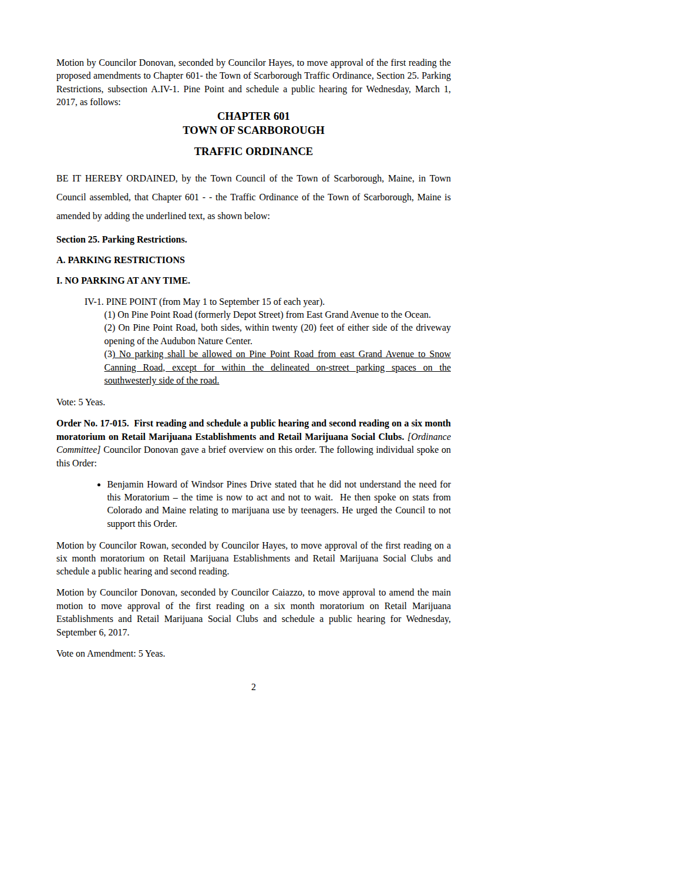Motion by Councilor Donovan, seconded by Councilor Hayes, to move approval of the first reading the proposed amendments to Chapter 601- the Town of Scarborough Traffic Ordinance, Section 25. Parking Restrictions, subsection A.IV-1. Pine Point and schedule a public hearing for Wednesday, March 1, 2017, as follows:
CHAPTER 601
TOWN OF SCARBOROUGH
TRAFFIC ORDINANCE
BE IT HEREBY ORDAINED, by the Town Council of the Town of Scarborough, Maine, in Town Council assembled, that Chapter 601 - - the Traffic Ordinance of the Town of Scarborough, Maine is amended by adding the underlined text, as shown below:
Section 25. Parking Restrictions.
A. PARKING RESTRICTIONS
I. NO PARKING AT ANY TIME.
IV-1. PINE POINT (from May 1 to September 15 of each year).
(1) On Pine Point Road (formerly Depot Street) from East Grand Avenue to the Ocean.
(2) On Pine Point Road, both sides, within twenty (20) feet of either side of the driveway opening of the Audubon Nature Center.
(3) No parking shall be allowed on Pine Point Road from east Grand Avenue to Snow Canning Road, except for within the delineated on-street parking spaces on the southwesterly side of the road.
Vote: 5 Yeas.
Order No. 17-015. First reading and schedule a public hearing and second reading on a six month moratorium on Retail Marijuana Establishments and Retail Marijuana Social Clubs. [Ordinance Committee] Councilor Donovan gave a brief overview on this order. The following individual spoke on this Order:
Benjamin Howard of Windsor Pines Drive stated that he did not understand the need for this Moratorium – the time is now to act and not to wait. He then spoke on stats from Colorado and Maine relating to marijuana use by teenagers. He urged the Council to not support this Order.
Motion by Councilor Rowan, seconded by Councilor Hayes, to move approval of the first reading on a six month moratorium on Retail Marijuana Establishments and Retail Marijuana Social Clubs and schedule a public hearing and second reading.
Motion by Councilor Donovan, seconded by Councilor Caiazzo, to move approval to amend the main motion to move approval of the first reading on a six month moratorium on Retail Marijuana Establishments and Retail Marijuana Social Clubs and schedule a public hearing for Wednesday, September 6, 2017.
Vote on Amendment: 5 Yeas.
2